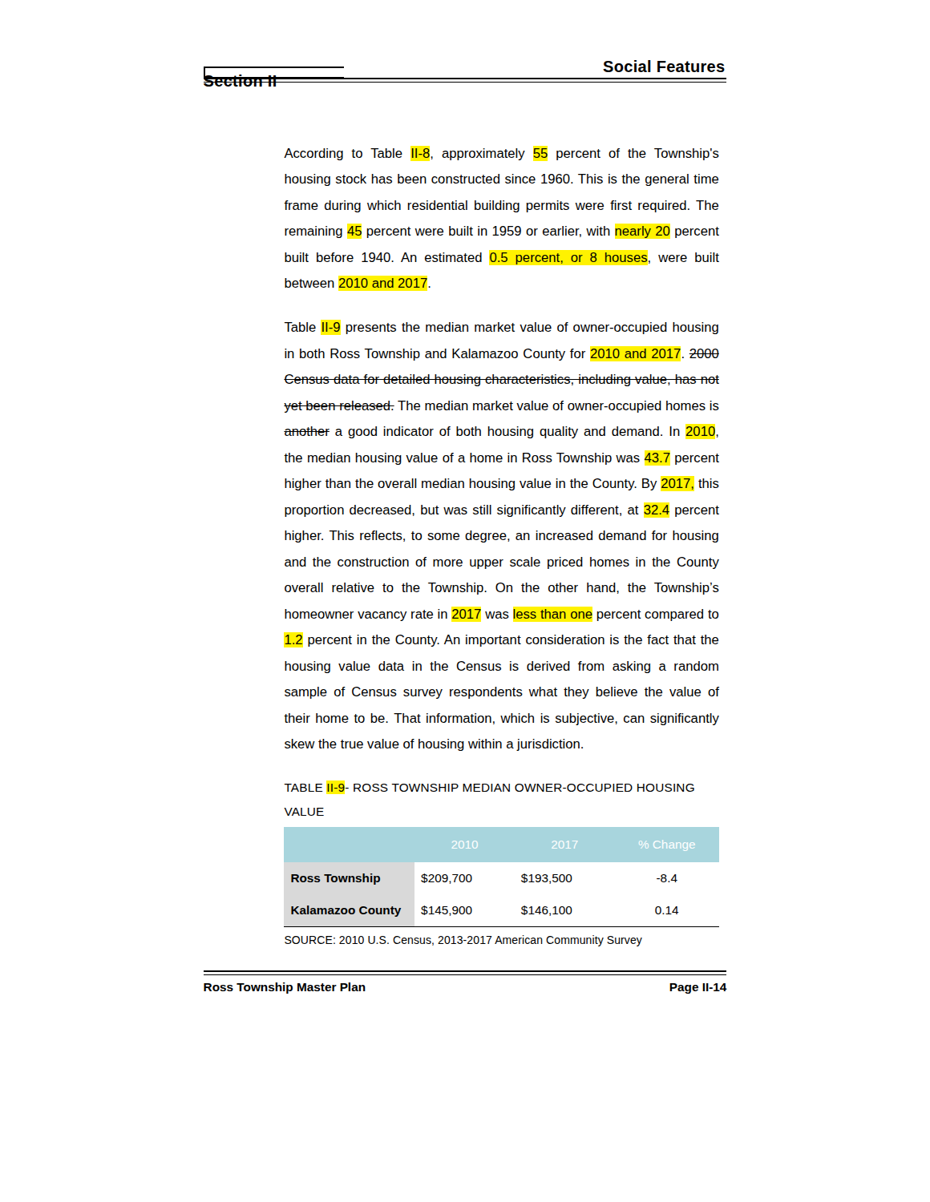Social Features
Section II
According to Table II-8, approximately 55 percent of the Township's housing stock has been constructed since 1960. This is the general time frame during which residential building permits were first required. The remaining 45 percent were built in 1959 or earlier, with nearly 20 percent built before 1940. An estimated 0.5 percent, or 8 houses, were built between 2010 and 2017.
Table II-9 presents the median market value of owner-occupied housing in both Ross Township and Kalamazoo County for 2010 and 2017. 2000 Census data for detailed housing characteristics, including value, has not yet been released. The median market value of owner-occupied homes is another a good indicator of both housing quality and demand. In 2010, the median housing value of a home in Ross Township was 43.7 percent higher than the overall median housing value in the County. By 2017, this proportion decreased, but was still significantly different, at 32.4 percent higher. This reflects, to some degree, an increased demand for housing and the construction of more upper scale priced homes in the County overall relative to the Township. On the other hand, the Township’s homeowner vacancy rate in 2017 was less than one percent compared to 1.2 percent in the County. An important consideration is the fact that the housing value data in the Census is derived from asking a random sample of Census survey respondents what they believe the value of their home to be. That information, which is subjective, can significantly skew the true value of housing within a jurisdiction.
TABLE II-9- ROSS TOWNSHIP MEDIAN OWNER-OCCUPIED HOUSING VALUE
| | 2010 | 2017 | % Change |
| --- | --- | --- | --- |
| Ross Township | $209,700 | $193,500 | -8.4 |
| Kalamazoo County | $145,900 | $146,100 | 0.14 |
SOURCE: 2010 U.S. Census, 2013-2017 American Community Survey
Ross Township Master Plan
Page II-14